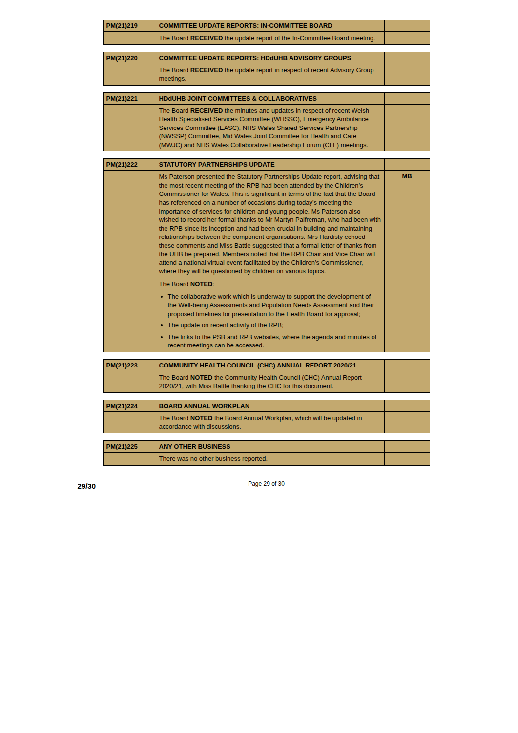| PM(21)219 | COMMITTEE UPDATE REPORTS: IN-COMMITTEE BOARD | |
| | The Board RECEIVED the update report of the In-Committee Board meeting. | |
| PM(21)220 | COMMITTEE UPDATE REPORTS: HDdUHB ADVISORY GROUPS | |
| | The Board RECEIVED the update report in respect of recent Advisory Group meetings. | |
| PM(21)221 | HDdUHB JOINT COMMITTEES & COLLABORATIVES | |
| | The Board RECEIVED the minutes and updates in respect of recent Welsh Health Specialised Services Committee (WHSSC), Emergency Ambulance Services Committee (EASC), NHS Wales Shared Services Partnership (NWSSP) Committee, Mid Wales Joint Committee for Health and Care (MWJC) and NHS Wales Collaborative Leadership Forum (CLF) meetings. | |
| PM(21)222 | STATUTORY PARTNERSHIPS UPDATE | |
| | Ms Paterson presented the Statutory Partnerships Update report, advising that the most recent meeting of the RPB had been attended by the Children’s Commissioner for Wales. This is significant in terms of the fact that the Board has referenced on a number of occasions during today’s meeting the importance of services for children and young people. Ms Paterson also wished to record her formal thanks to Mr Martyn Palfreman, who had been with the RPB since its inception and had been crucial in building and maintaining relationships between the component organisations. Mrs Hardisty echoed these comments and Miss Battle suggested that a formal letter of thanks from the UHB be prepared. Members noted that the RPB Chair and Vice Chair will attend a national virtual event facilitated by the Children’s Commissioner, where they will be questioned by children on various topics. | MB |
| | The Board NOTED : The collaborative work which is underway to support the development of the Well-being Assessments and Population Needs Assessment and their proposed timelines for presentation to the Health Board for approval; The update on recent activity of the RPB; The links to the PSB and RPB websites, where the agenda and minutes of recent meetings can be accessed. | |
| PM(21)223 | COMMUNITY HEALTH COUNCIL (CHC) ANNUAL REPORT 2020/21 | |
| | The Board NOTED the Community Health Council (CHC) Annual Report 2020/21, with Miss Battle thanking the CHC for this document. | |
| PM(21)224 | BOARD ANNUAL WORKPLAN | |
| | The Board NOTED the Board Annual Workplan, which will be updated in accordance with discussions. | |
| PM(21)225 | ANY OTHER BUSINESS | |
| | There was no other business reported. | |
Page 29 of 30
29/30